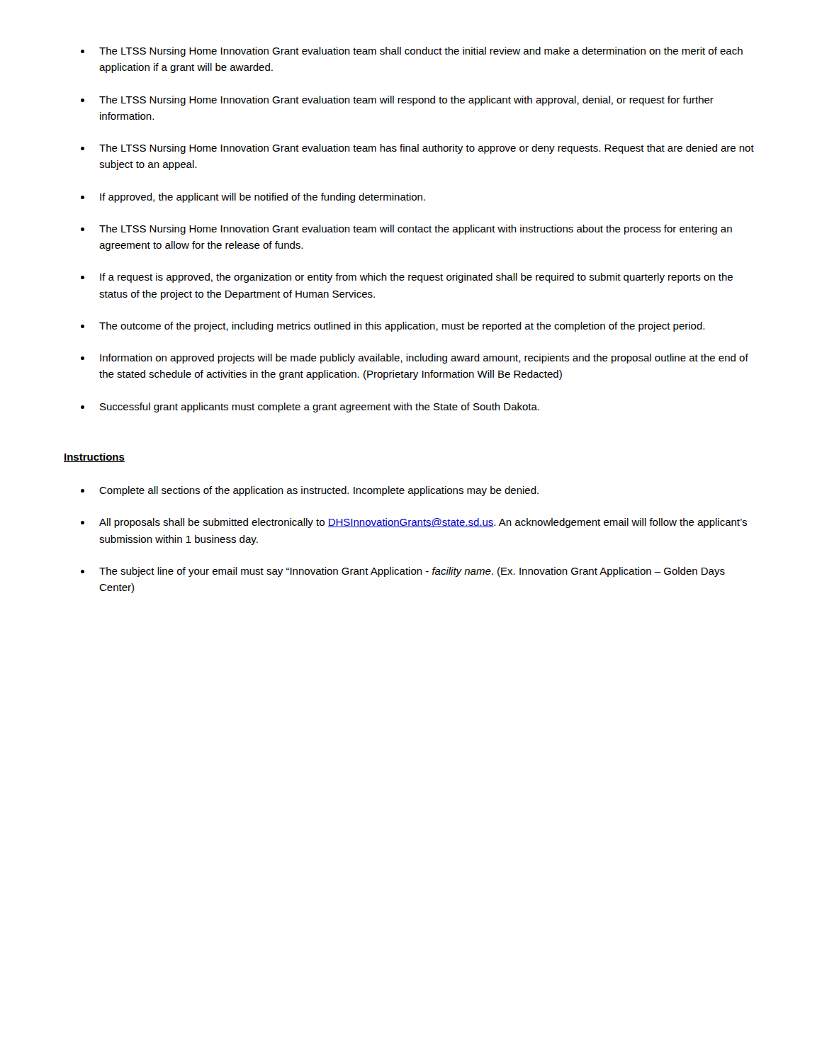The LTSS Nursing Home Innovation Grant evaluation team shall conduct the initial review and make a determination on the merit of each application if a grant will be awarded.
The LTSS Nursing Home Innovation Grant evaluation team will respond to the applicant with approval, denial, or request for further information.
The LTSS Nursing Home Innovation Grant evaluation team has final authority to approve or deny requests. Request that are denied are not subject to an appeal.
If approved, the applicant will be notified of the funding determination.
The LTSS Nursing Home Innovation Grant evaluation team will contact the applicant with instructions about the process for entering an agreement to allow for the release of funds.
If a request is approved, the organization or entity from which the request originated shall be required to submit quarterly reports on the status of the project to the Department of Human Services.
The outcome of the project, including metrics outlined in this application, must be reported at the completion of the project period.
Information on approved projects will be made publicly available, including award amount, recipients and the proposal outline at the end of the stated schedule of activities in the grant application. (Proprietary Information Will Be Redacted)
Successful grant applicants must complete a grant agreement with the State of South Dakota.
Instructions
Complete all sections of the application as instructed. Incomplete applications may be denied.
All proposals shall be submitted electronically to DHSInnovationGrants@state.sd.us. An acknowledgement email will follow the applicant’s submission within 1 business day.
The subject line of your email must say “Innovation Grant Application - facility name. (Ex. Innovation Grant Application – Golden Days Center)